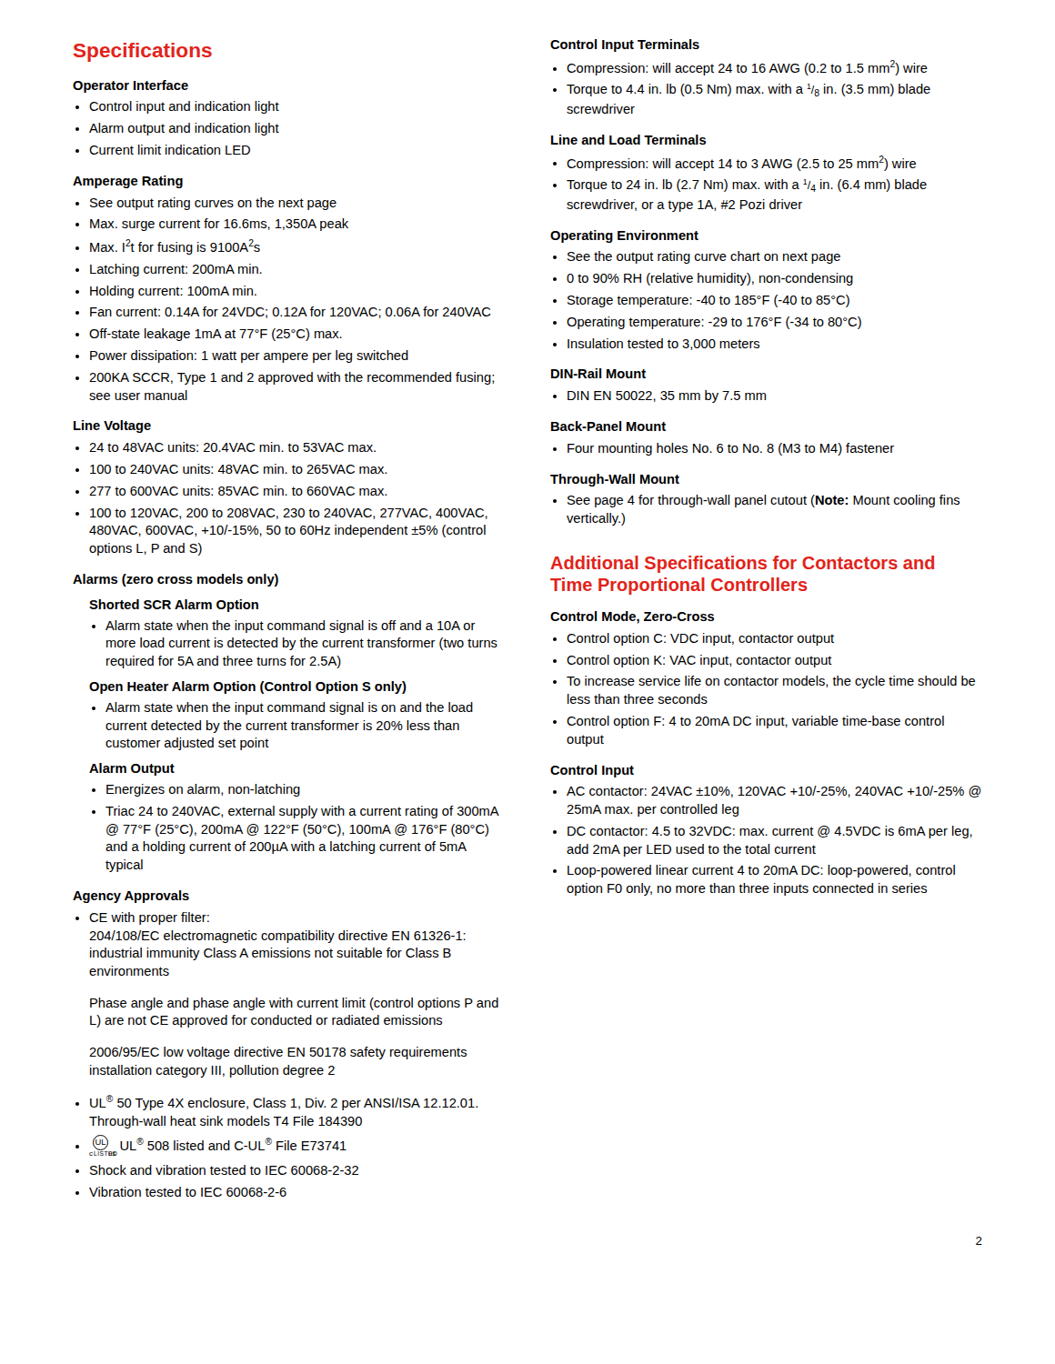Specifications
Operator Interface
Control input and indication light
Alarm output and indication light
Current limit indication LED
Amperage Rating
See output rating curves on the next page
Max. surge current for 16.6ms, 1,350A peak
Max. I2t for fusing is 9100A2s
Latching current: 200mA min.
Holding current: 100mA min.
Fan current: 0.14A for 24VDC; 0.12A for 120VAC; 0.06A for 240VAC
Off-state leakage 1mA at 77°F (25°C) max.
Power dissipation: 1 watt per ampere per leg switched
200KA SCCR, Type 1 and 2 approved with the recommended fusing; see user manual
Line Voltage
24 to 48VAC units: 20.4VAC min. to 53VAC max.
100 to 240VAC units: 48VAC min. to 265VAC max.
277 to 600VAC units: 85VAC min. to 660VAC max.
100 to 120VAC, 200 to 208VAC, 230 to 240VAC, 277VAC, 400VAC, 480VAC, 600VAC, +10/-15%, 50 to 60Hz independent ±5% (control options L, P and S)
Alarms (zero cross models only)
Shorted SCR Alarm Option
Alarm state when the input command signal is off and a 10A or more load current is detected by the current transformer (two turns required for 5A and three turns for 2.5A)
Open Heater Alarm Option (Control Option S only)
Alarm state when the input command signal is on and the load current detected by the current transformer is 20% less than customer adjusted set point
Alarm Output
Energizes on alarm, non-latching
Triac 24 to 240VAC, external supply with a current rating of 300mA @ 77°F (25°C), 200mA @ 122°F (50°C), 100mA @ 176°F (80°C) and a holding current of 200µA with a latching current of 5mA typical
Agency Approvals
CE with proper filter:
204/108/EC electromagnetic compatibility directive EN 61326-1: industrial immunity Class A emissions not suitable for Class B environments
Phase angle and phase angle with current limit (control options P and L) are not CE approved for conducted or radiated emissions
2006/95/EC low voltage directive EN 50178 safety requirements installation category III, pollution degree 2
UL® 50 Type 4X enclosure, Class 1, Div. 2 per ANSI/ISA 12.12.01. Through-wall heat sink models T4 File 184390
cULLISTED us UL® 508 listed and C-UL® File E73741
Shock and vibration tested to IEC 60068-2-32
Vibration tested to IEC 60068-2-6
Control Input Terminals
Compression: will accept 24 to 16 AWG (0.2 to 1.5 mm2) wire
Torque to 4.4 in. lb (0.5 Nm) max. with a 1/8 in. (3.5 mm) blade screwdriver
Line and Load Terminals
Compression: will accept 14 to 3 AWG (2.5 to 25 mm2) wire
Torque to 24 in. lb (2.7 Nm) max. with a 1/4 in. (6.4 mm) blade screwdriver, or a type 1A, #2 Pozi driver
Operating Environment
See the output rating curve chart on next page
0 to 90% RH (relative humidity), non-condensing
Storage temperature: -40 to 185°F (-40 to 85°C)
Operating temperature: -29 to 176°F (-34 to 80°C)
Insulation tested to 3,000 meters
DIN-Rail Mount
DIN EN 50022, 35 mm by 7.5 mm
Back-Panel Mount
Four mounting holes No. 6 to No. 8 (M3 to M4) fastener
Through-Wall Mount
See page 4 for through-wall panel cutout (Note: Mount cooling fins vertically.)
Additional Specifications for Contactors and Time Proportional Controllers
Control Mode, Zero-Cross
Control option C: VDC input, contactor output
Control option K: VAC input, contactor output
To increase service life on contactor models, the cycle time should be less than three seconds
Control option F: 4 to 20mA DC input, variable time-base control output
Control Input
AC contactor: 24VAC ±10%, 120VAC +10/-25%, 240VAC +10/-25% @ 25mA max. per controlled leg
DC contactor: 4.5 to 32VDC: max. current @ 4.5VDC is 6mA per leg, add 2mA per LED used to the total current
Loop-powered linear current 4 to 20mA DC: loop-powered, control option F0 only, no more than three inputs connected in series
2